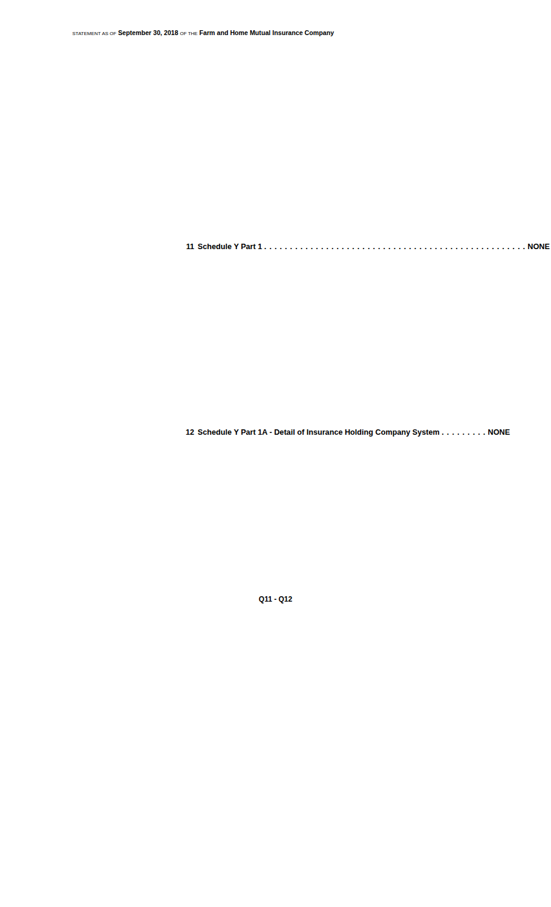STATEMENT AS OF September 30, 2018 OF THE Farm and Home Mutual Insurance Company
11 Schedule Y Part 1 . . . . . . . . . . . . . . . . . . . . . . . . . . . . . . . . . . . . . . . . . . . . . . . . . . . NONE
12 Schedule Y Part 1A - Detail of Insurance Holding Company System . . . . . . . . . NONE
Q11 - Q12